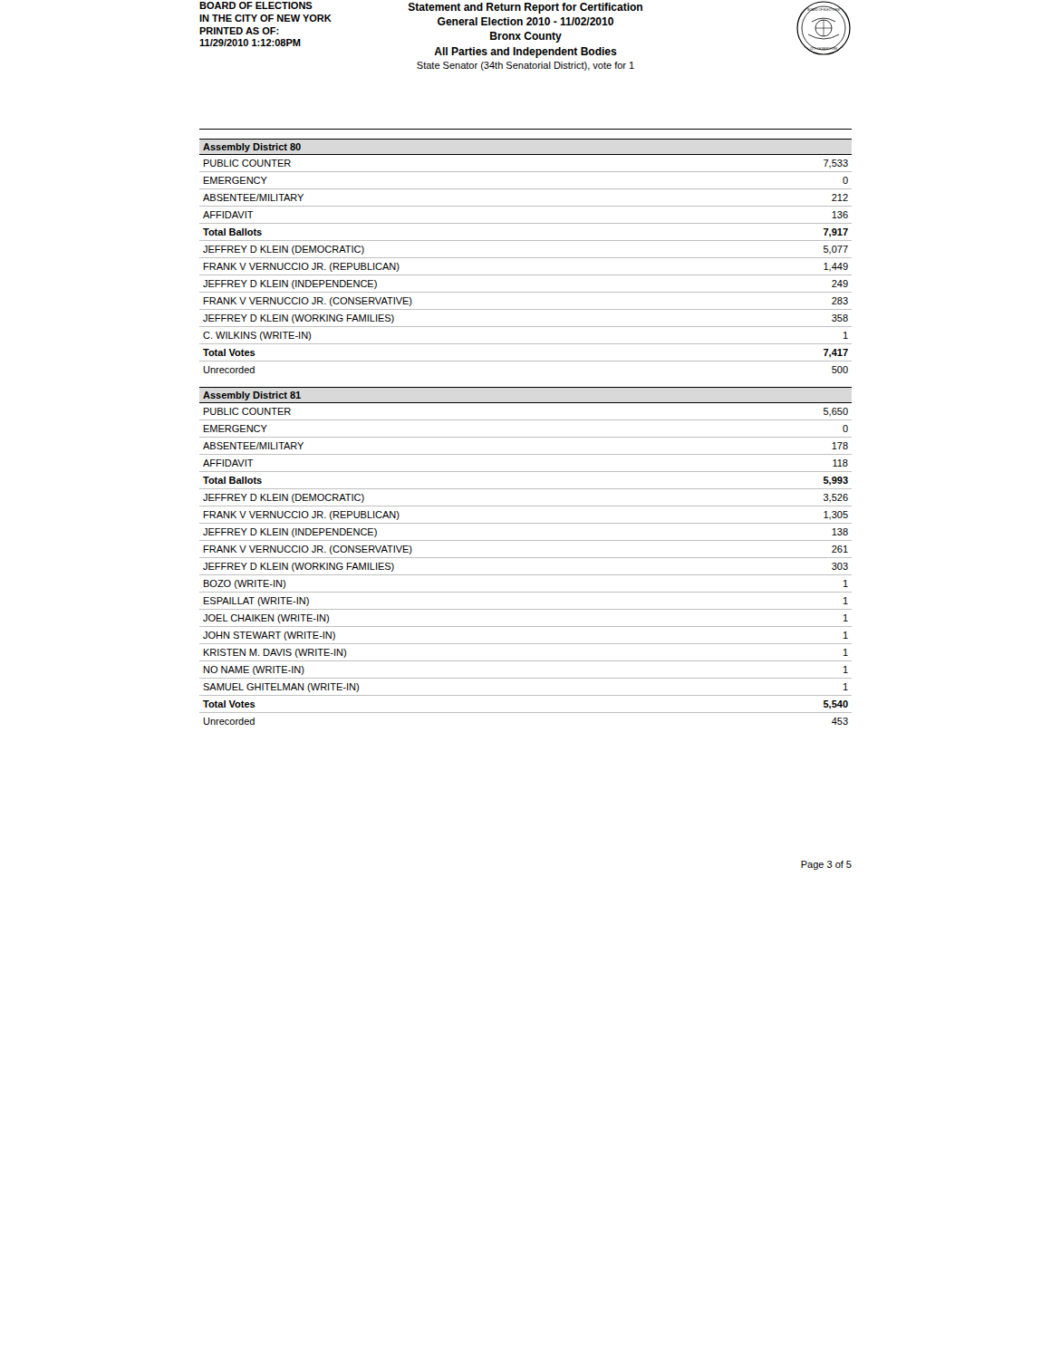BOARD OF ELECTIONS
IN THE CITY OF NEW YORK
PRINTED AS OF:
11/29/2010 1:12:08PM
Statement and Return Report for Certification
General Election 2010 - 11/02/2010
Bronx County
All Parties and Independent Bodies
State Senator (34th Senatorial District), vote for 1
BOARD OF ELECTIONS CITY OF NEW YORK
Assembly District 80
| PUBLIC COUNTER | 7,533 |
| EMERGENCY | 0 |
| ABSENTEE/MILITARY | 212 |
| AFFIDAVIT | 136 |
| Total Ballots | 7,917 |
| JEFFREY D KLEIN (DEMOCRATIC) | 5,077 |
| FRANK V VERNUCCIO JR. (REPUBLICAN) | 1,449 |
| JEFFREY D KLEIN (INDEPENDENCE) | 249 |
| FRANK V VERNUCCIO JR. (CONSERVATIVE) | 283 |
| JEFFREY D KLEIN (WORKING FAMILIES) | 358 |
| C. WILKINS (WRITE-IN) | 1 |
| Total Votes | 7,417 |
| Unrecorded | 500 |
Assembly District 81
| PUBLIC COUNTER | 5,650 |
| EMERGENCY | 0 |
| ABSENTEE/MILITARY | 178 |
| AFFIDAVIT | 118 |
| Total Ballots | 5,993 |
| JEFFREY D KLEIN (DEMOCRATIC) | 3,526 |
| FRANK V VERNUCCIO JR. (REPUBLICAN) | 1,305 |
| JEFFREY D KLEIN (INDEPENDENCE) | 138 |
| FRANK V VERNUCCIO JR. (CONSERVATIVE) | 261 |
| JEFFREY D KLEIN (WORKING FAMILIES) | 303 |
| BOZO (WRITE-IN) | 1 |
| ESPAILLAT (WRITE-IN) | 1 |
| JOEL CHAIKEN (WRITE-IN) | 1 |
| JOHN STEWART (WRITE-IN) | 1 |
| KRISTEN M. DAVIS (WRITE-IN) | 1 |
| NO NAME (WRITE-IN) | 1 |
| SAMUEL GHITELMAN (WRITE-IN) | 1 |
| Total Votes | 5,540 |
| Unrecorded | 453 |
Page 3 of 5